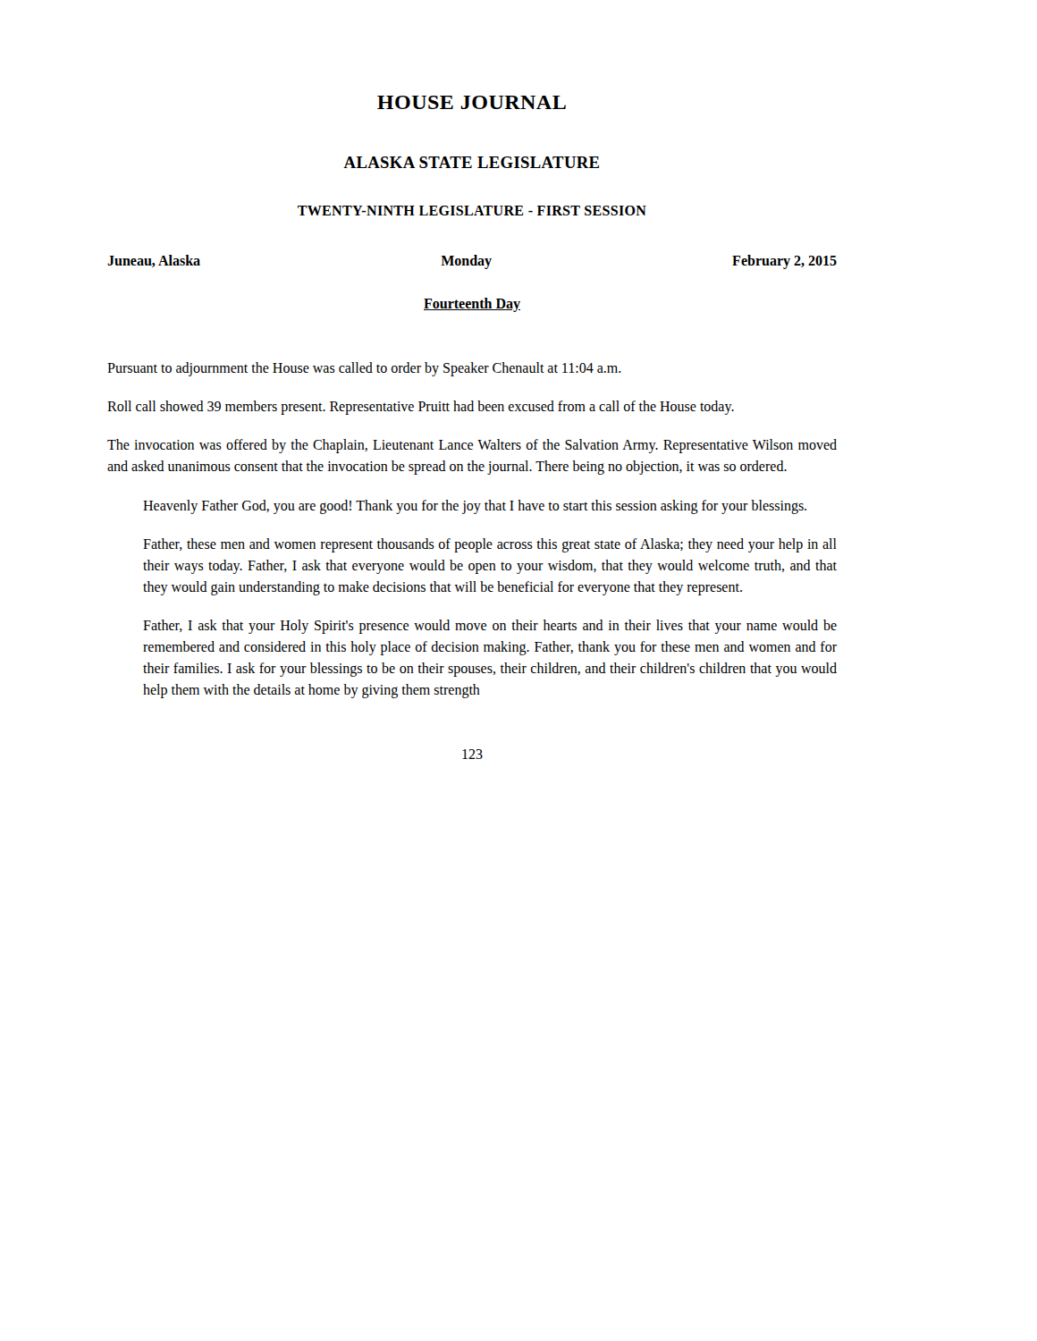HOUSE JOURNAL
ALASKA STATE LEGISLATURE
TWENTY-NINTH LEGISLATURE - FIRST SESSION
Juneau, Alaska Monday February 2, 2015
Fourteenth Day
Pursuant to adjournment the House was called to order by Speaker Chenault at 11:04 a.m.
Roll call showed 39 members present. Representative Pruitt had been excused from a call of the House today.
The invocation was offered by the Chaplain, Lieutenant Lance Walters of the Salvation Army. Representative Wilson moved and asked unanimous consent that the invocation be spread on the journal. There being no objection, it was so ordered.
Heavenly Father God, you are good! Thank you for the joy that I have to start this session asking for your blessings.
Father, these men and women represent thousands of people across this great state of Alaska; they need your help in all their ways today. Father, I ask that everyone would be open to your wisdom, that they would welcome truth, and that they would gain understanding to make decisions that will be beneficial for everyone that they represent.
Father, I ask that your Holy Spirit's presence would move on their hearts and in their lives that your name would be remembered and considered in this holy place of decision making. Father, thank you for these men and women and for their families. I ask for your blessings to be on their spouses, their children, and their children's children that you would help them with the details at home by giving them strength
123